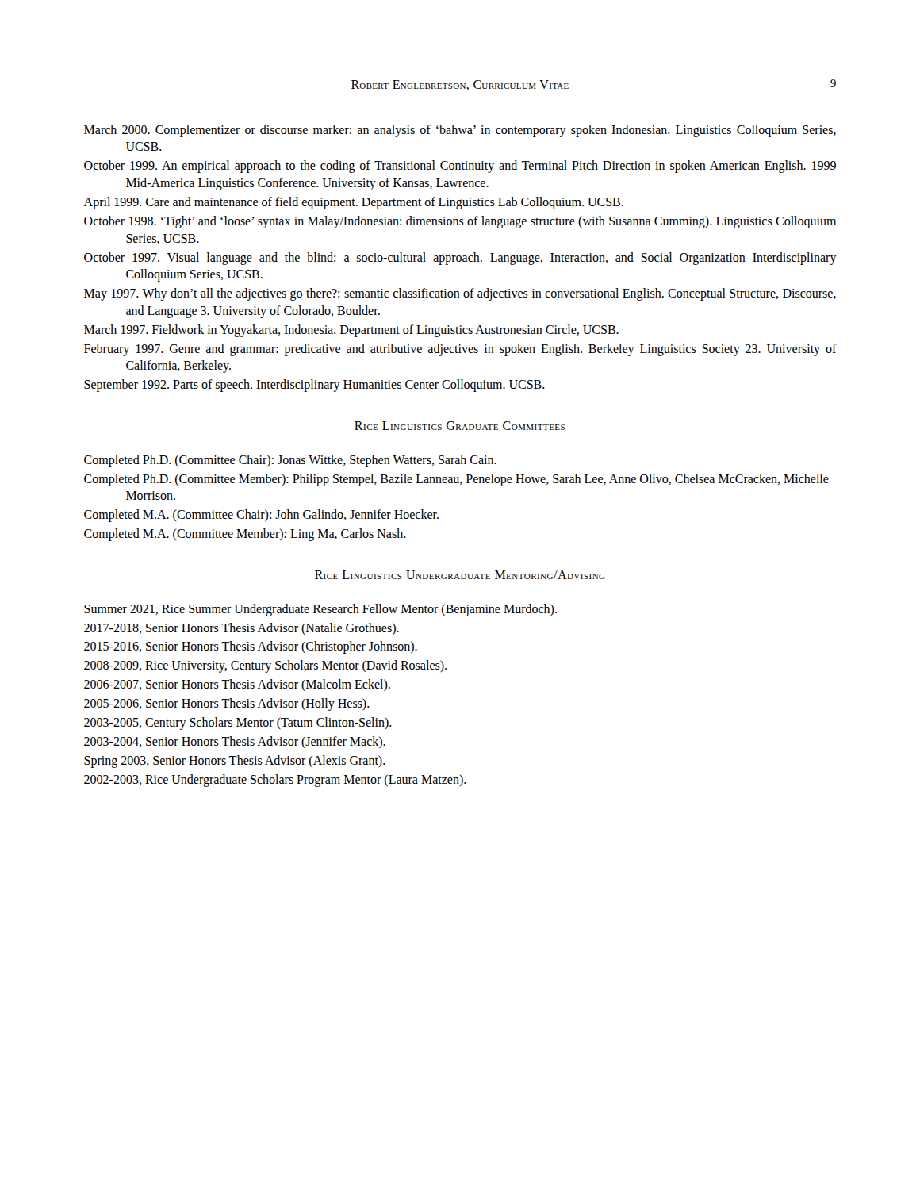Robert Englebretson, Curriculum Vitae
9
March 2000. Complementizer or discourse marker: an analysis of ‘bahwa’ in contemporary spoken Indonesian. Linguistics Colloquium Series, UCSB.
October 1999. An empirical approach to the coding of Transitional Continuity and Terminal Pitch Direction in spoken American English. 1999 Mid-America Linguistics Conference. University of Kansas, Lawrence.
April 1999. Care and maintenance of field equipment. Department of Linguistics Lab Colloquium. UCSB.
October 1998. ‘Tight’ and ‘loose’ syntax in Malay/Indonesian: dimensions of language structure (with Susanna Cumming). Linguistics Colloquium Series, UCSB.
October 1997. Visual language and the blind: a socio-cultural approach. Language, Interaction, and Social Organization Interdisciplinary Colloquium Series, UCSB.
May 1997. Why don’t all the adjectives go there?: semantic classification of adjectives in conversational English. Conceptual Structure, Discourse, and Language 3. University of Colorado, Boulder.
March 1997. Fieldwork in Yogyakarta, Indonesia. Department of Linguistics Austronesian Circle, UCSB.
February 1997. Genre and grammar: predicative and attributive adjectives in spoken English. Berkeley Linguistics Society 23. University of California, Berkeley.
September 1992. Parts of speech. Interdisciplinary Humanities Center Colloquium. UCSB.
Rice Linguistics Graduate Committees
Completed Ph.D. (Committee Chair): Jonas Wittke, Stephen Watters, Sarah Cain.
Completed Ph.D. (Committee Member): Philipp Stempel, Bazile Lanneau, Penelope Howe, Sarah Lee, Anne Olivo, Chelsea McCracken, Michelle Morrison.
Completed M.A. (Committee Chair): John Galindo, Jennifer Hoecker.
Completed M.A. (Committee Member): Ling Ma, Carlos Nash.
Rice Linguistics Undergraduate Mentoring/Advising
Summer 2021, Rice Summer Undergraduate Research Fellow Mentor (Benjamine Murdoch).
2017-2018, Senior Honors Thesis Advisor (Natalie Grothues).
2015-2016, Senior Honors Thesis Advisor (Christopher Johnson).
2008-2009, Rice University, Century Scholars Mentor (David Rosales).
2006-2007, Senior Honors Thesis Advisor (Malcolm Eckel).
2005-2006, Senior Honors Thesis Advisor (Holly Hess).
2003-2005, Century Scholars Mentor (Tatum Clinton-Selin).
2003-2004, Senior Honors Thesis Advisor (Jennifer Mack).
Spring 2003, Senior Honors Thesis Advisor (Alexis Grant).
2002-2003, Rice Undergraduate Scholars Program Mentor (Laura Matzen).